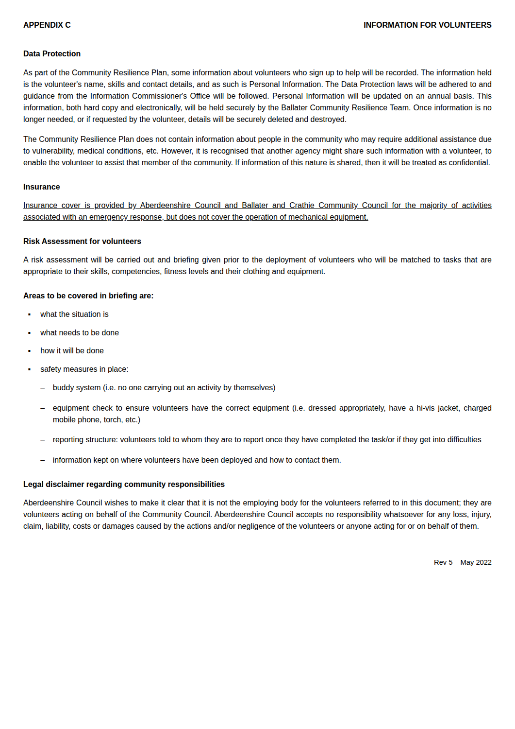APPENDIX C INFORMATION FOR VOLUNTEERS
Data Protection
As part of the Community Resilience Plan, some information about volunteers who sign up to help will be recorded. The information held is the volunteer's name, skills and contact details, and as such is Personal Information. The Data Protection laws will be adhered to and guidance from the Information Commissioner's Office will be followed. Personal Information will be updated on an annual basis. This information, both hard copy and electronically, will be held securely by the Ballater Community Resilience Team. Once information is no longer needed, or if requested by the volunteer, details will be securely deleted and destroyed.
The Community Resilience Plan does not contain information about people in the community who may require additional assistance due to vulnerability, medical conditions, etc. However, it is recognised that another agency might share such information with a volunteer, to enable the volunteer to assist that member of the community. If information of this nature is shared, then it will be treated as confidential.
Insurance
Insurance cover is provided by Aberdeenshire Council and Ballater and Crathie Community Council for the majority of activities associated with an emergency response, but does not cover the operation of mechanical equipment.
Risk Assessment for volunteers
A risk assessment will be carried out and briefing given prior to the deployment of volunteers who will be matched to tasks that are appropriate to their skills, competencies, fitness levels and their clothing and equipment.
Areas to be covered in briefing are:
what the situation is
what needs to be done
how it will be done
safety measures in place:
buddy system (i.e. no one carrying out an activity by themselves)
equipment check to ensure volunteers have the correct equipment (i.e. dressed appropriately, have a hi-vis jacket, charged mobile phone, torch, etc.)
reporting structure: volunteers told to whom they are to report once they have completed the task/or if they get into difficulties
information kept on where volunteers have been deployed and how to contact them.
Legal disclaimer regarding community responsibilities
Aberdeenshire Council wishes to make it clear that it is not the employing body for the volunteers referred to in this document; they are volunteers acting on behalf of the Community Council. Aberdeenshire Council accepts no responsibility whatsoever for any loss, injury, claim, liability, costs or damages caused by the actions and/or negligence of the volunteers or anyone acting for or on behalf of them.
Rev 5 May 2022